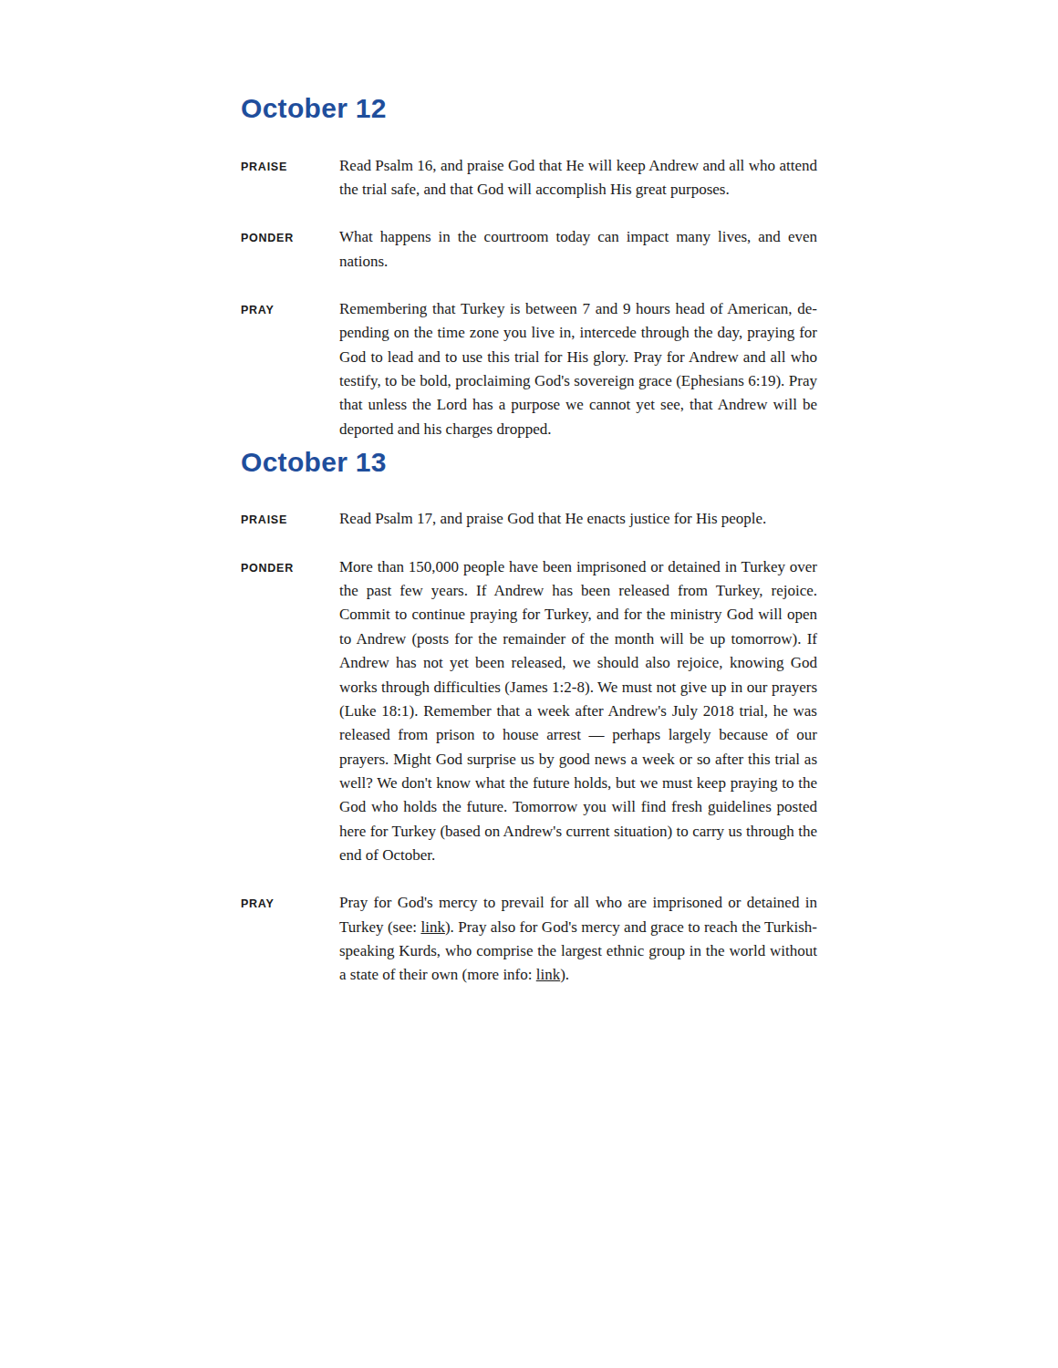October 12
Praise
Read Psalm 16, and praise God that He will keep Andrew and all who attend the trial safe, and that God will accomplish His great purposes.
Ponder
What happens in the courtroom today can impact many lives, and even nations.
Pray
Remembering that Turkey is between 7 and 9 hours head of American, depending on the time zone you live in, intercede through the day, praying for God to lead and to use this trial for His glory. Pray for Andrew and all who testify, to be bold, proclaiming God's sovereign grace (Ephesians 6:19). Pray that unless the Lord has a purpose we cannot yet see, that Andrew will be deported and his charges dropped.
October 13
Praise
Read Psalm 17, and praise God that He enacts justice for His people.
Ponder
More than 150,000 people have been imprisoned or detained in Turkey over the past few years. If Andrew has been released from Turkey, rejoice. Commit to continue praying for Turkey, and for the ministry God will open to Andrew (posts for the remainder of the month will be up tomorrow). If Andrew has not yet been released, we should also rejoice, knowing God works through difficulties (James 1:2-8). We must not give up in our prayers (Luke 18:1). Remember that a week after Andrew's July 2018 trial, he was released from prison to house arrest — perhaps largely because of our prayers. Might God surprise us by good news a week or so after this trial as well? We don't know what the future holds, but we must keep praying to the God who holds the future. Tomorrow you will find fresh guidelines posted here for Turkey (based on Andrew's current situation) to carry us through the end of October.
Pray
Pray for God's mercy to prevail for all who are imprisoned or detained in Turkey (see: link). Pray also for God's mercy and grace to reach the Turkish-speaking Kurds, who comprise the largest ethnic group in the world without a state of their own (more info: link).